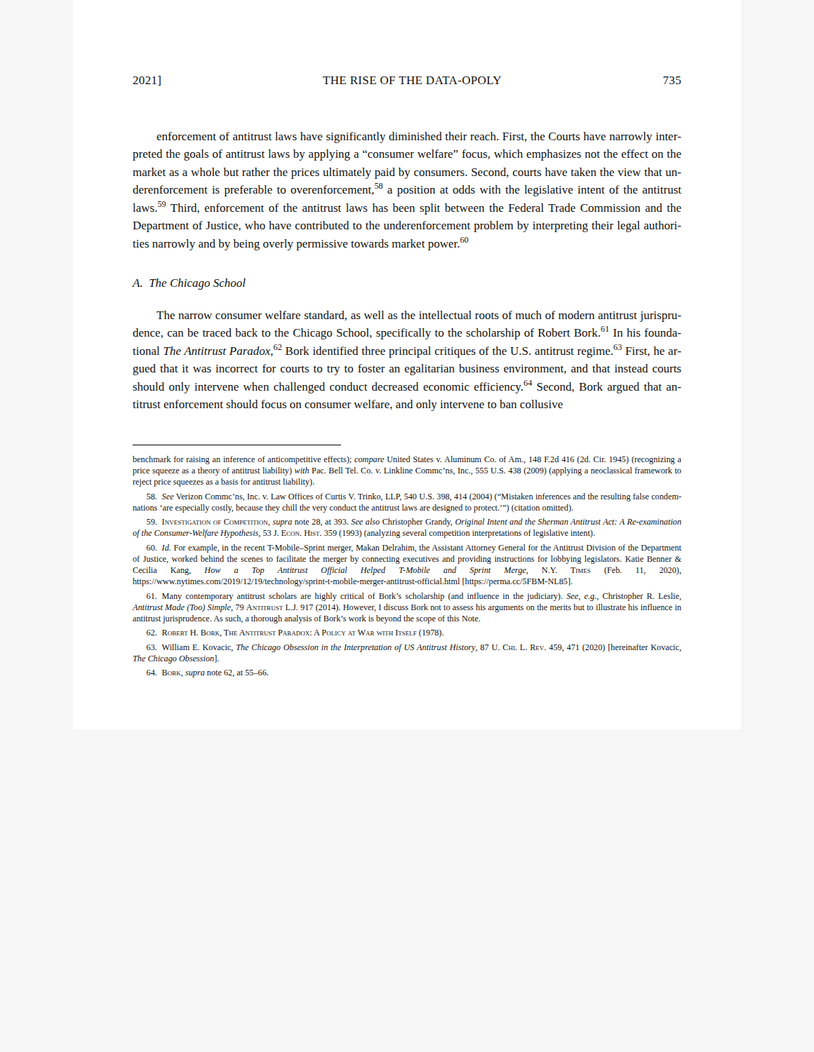2021] THE RISE OF THE DATA-OPOLY 735
enforcement of antitrust laws have significantly diminished their reach. First, the Courts have narrowly interpreted the goals of antitrust laws by applying a “consumer welfare” focus, which emphasizes not the effect on the market as a whole but rather the prices ultimately paid by consumers. Second, courts have taken the view that underenforcement is preferable to overenforcement,58 a position at odds with the legislative intent of the antitrust laws.59 Third, enforcement of the antitrust laws has been split between the Federal Trade Commission and the Department of Justice, who have contributed to the underenforcement problem by interpreting their legal authorities narrowly and by being overly permissive towards market power.60
A. The Chicago School
The narrow consumer welfare standard, as well as the intellectual roots of much of modern antitrust jurisprudence, can be traced back to the Chicago School, specifically to the scholarship of Robert Bork.61 In his foundational The Antitrust Paradox,62 Bork identified three principal critiques of the U.S. antitrust regime.63 First, he argued that it was incorrect for courts to try to foster an egalitarian business environment, and that instead courts should only intervene when challenged conduct decreased economic efficiency.64 Second, Bork argued that antitrust enforcement should focus on consumer welfare, and only intervene to ban collusive
benchmark for raising an inference of anticompetitive effects); compare United States v. Aluminum Co. of Am., 148 F.2d 416 (2d. Cir. 1945) (recognizing a price squeeze as a theory of antitrust liability) with Pac. Bell Tel. Co. v. Linkline Commc’ns, Inc., 555 U.S. 438 (2009) (applying a neoclassical framework to reject price squeezes as a basis for antitrust liability).
58. See Verizon Commc’ns, Inc. v. Law Offices of Curtis V. Trinko, LLP, 540 U.S. 398, 414 (2004) (“Mistaken inferences and the resulting false condemnations ‘are especially costly, because they chill the very conduct the antitrust laws are designed to protect.’”) (citation omitted).
59. Investigation of Competition, supra note 28, at 393. See also Christopher Grandy, Original Intent and the Sherman Antitrust Act: A Re-examination of the Consumer-Welfare Hypothesis, 53 J. Econ. Hist. 359 (1993) (analyzing several competition interpretations of legislative intent).
60. Id. For example, in the recent T-Mobile–Sprint merger, Makan Delrahim, the Assistant Attorney General for the Antitrust Division of the Department of Justice, worked behind the scenes to facilitate the merger by connecting executives and providing instructions for lobbying legislators. Katie Benner & Cecilia Kang, How a Top Antitrust Official Helped T-Mobile and Sprint Merge, N.Y. Times (Feb. 11, 2020), https://www.nytimes.com/2019/12/19/technology/sprint-t-mobile-merger-antitrust-official.html [https://perma.cc/5FBM-NL85].
61. Many contemporary antitrust scholars are highly critical of Bork’s scholarship (and influence in the judiciary). See, e.g., Christopher R. Leslie, Antitrust Made (Too) Simple, 79 Antitrust L.J. 917 (2014). However, I discuss Bork not to assess his arguments on the merits but to illustrate his influence in antitrust jurisprudence. As such, a thorough analysis of Bork’s work is beyond the scope of this Note.
62. Robert H. Bork, The Antitrust Paradox: A Policy at War with Itself (1978).
63. William E. Kovacic, The Chicago Obsession in the Interpretation of US Antitrust History, 87 U. Chi. L. Rev. 459, 471 (2020) [hereinafter Kovacic, The Chicago Obsession].
64. Bork, supra note 62, at 55–66.